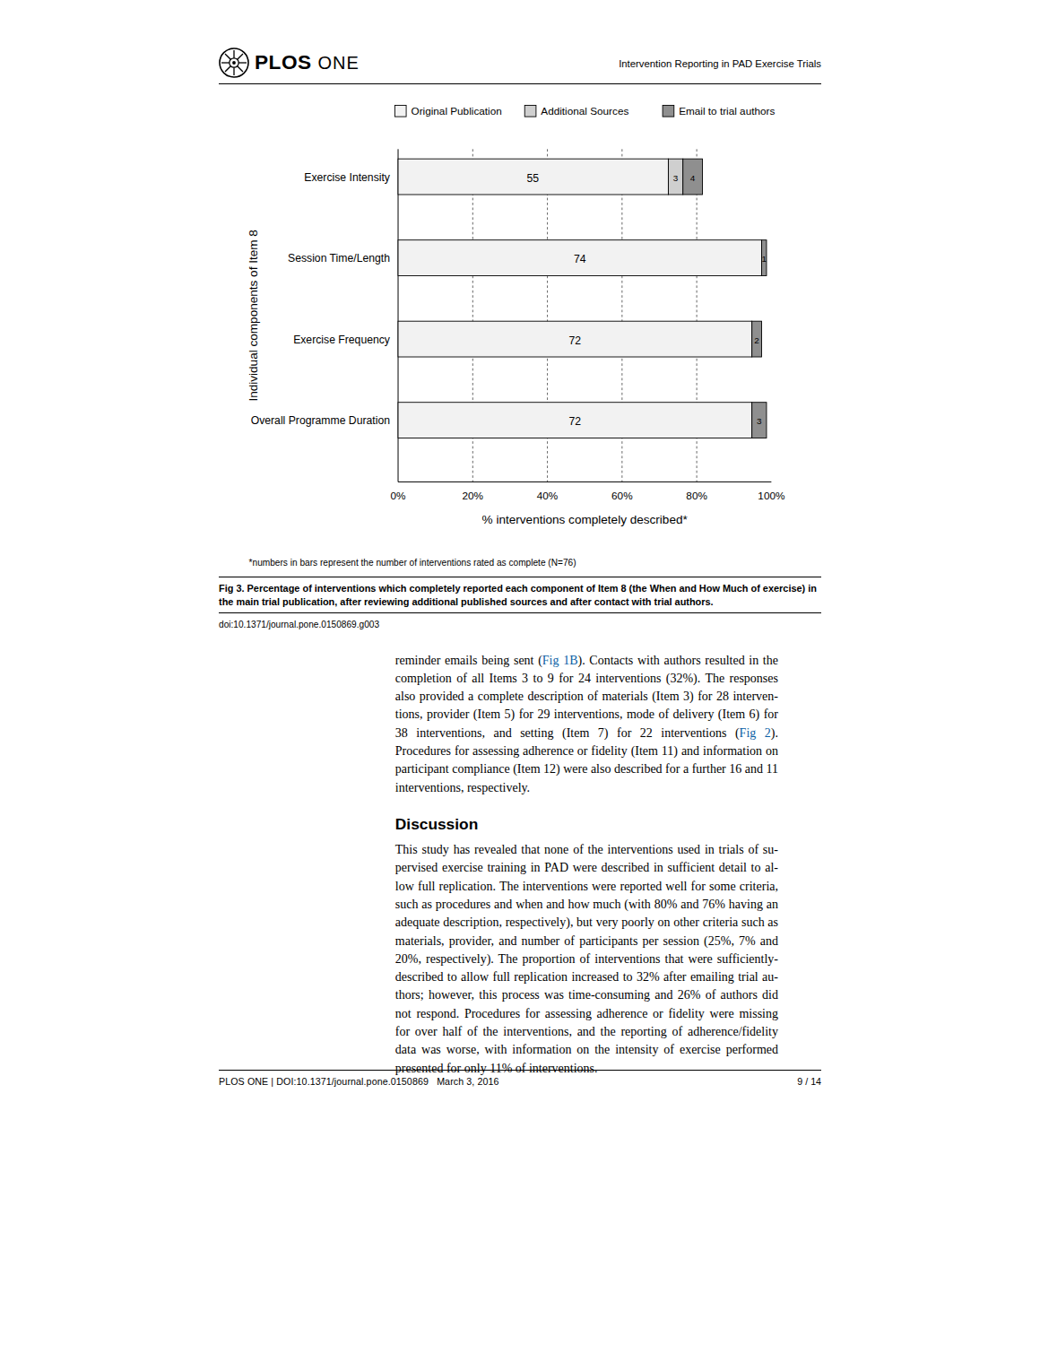PLOS ONE
Intervention Reporting in PAD Exercise Trials
Original Publication Additional Sources Email to trial authors 55 3 4 Exercise Intensity 74 1 Session Time/Length 72 2 Exercise Frequency 72 3 Overall Programme Duration 0% 20% 40% 60% 80% 100% % interventions completely described* Individual components of Item 8
*numbers in bars represent the number of interventions rated as complete (N=76)
Fig 3. Percentage of interventions which completely reported each component of Item 8 (the When and How Much of exercise) in the main trial publication, after reviewing additional published sources and after contact with trial authors.
doi:10.1371/journal.pone.0150869.g003
reminder emails being sent (Fig 1B). Contacts with authors resulted in the completion of all Items 3 to 9 for 24 interventions (32%). The responses also provided a complete description of materials (Item 3) for 28 interventions, provider (Item 5) for 29 interventions, mode of delivery (Item 6) for 38 interventions, and setting (Item 7) for 22 interventions (Fig 2). Procedures for assessing adherence or fidelity (Item 11) and information on participant compliance (Item 12) were also described for a further 16 and 11 interventions, respectively.
Discussion
This study has revealed that none of the interventions used in trials of supervised exercise training in PAD were described in sufficient detail to allow full replication. The interventions were reported well for some criteria, such as procedures and when and how much (with 80% and 76% having an adequate description, respectively), but very poorly on other criteria such as materials, provider, and number of participants per session (25%, 7% and 20%, respectively). The proportion of interventions that were sufficiently-described to allow full replication increased to 32% after emailing trial authors; however, this process was time-consuming and 26% of authors did not respond. Procedures for assessing adherence or fidelity were missing for over half of the interventions, and the reporting of adherence/fidelity data was worse, with information on the intensity of exercise performed presented for only 11% of interventions.
PLOS ONE | DOI:10.1371/journal.pone.0150869 March 3, 2016
9 / 14